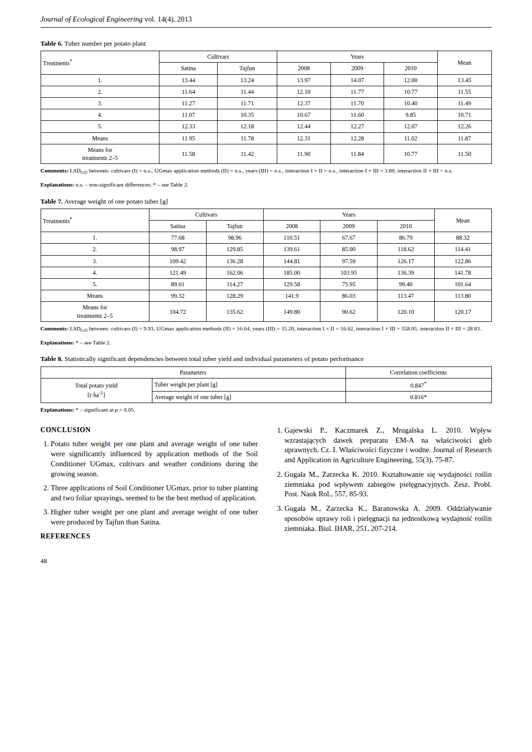Journal of Ecological Engineering vol. 14(4), 2013
Table 6. Tuber number per potato plant
| Treatments * | Cultivars | Years | Mean |
| --- | --- | --- | --- |
| Satina | Tajfun | 2008 | 2009 | 2010 |
| 1. | 13.44 | 13.24 | 13.97 | 14.07 | 12.00 | 13.45 |
| 2. | 11.64 | 11.44 | 12.10 | 11.77 | 10.77 | 11.55 |
| 3. | 11.27 | 11.71 | 12.37 | 11.70 | 10.40 | 11.49 |
| 4. | 11.07 | 10.35 | 10.67 | 11.60 | 9.85 | 10.71 |
| 5. | 12.33 | 12.18 | 12.44 | 12.27 | 12.07 | 12.26 |
| Means | 11.95 | 11.78 | 12.31 | 12.28 | 11.02 | 11.87 |
| Means for treatments 2–5 | 11.58 | 11.42 | 11.90 | 11.84 | 10.77 | 11.50 |
Comments: LSD0.05 between: cultivars (I) = n.s., UGmax application methods (II) = n.s., years (III) = n.s., interaction I × II = n.s., interaction I × III = 3.80, interaction II × III = n.s.
Explanations: n.s. – non-significant differences; * – see Table 2.
Table 7. Average weight of one potato tuber [g]
| Treatments * | Cultivars | Years | Mean |
| --- | --- | --- | --- |
| Satina | Tajfun | 2008 | 2009 | 2010 |
| 1. | 77.68 | 98.96 | 110.51 | 67.67 | 86.79 | 88.32 |
| 2. | 98.97 | 129.85 | 139.61 | 85.00 | 118.62 | 114.41 |
| 3. | 109.42 | 136.28 | 144.81 | 97.59 | 126.17 | 122.86 |
| 4. | 121.49 | 162.06 | 185.00 | 103.95 | 136.39 | 141.78 |
| 5. | 89.01 | 114.27 | 129.58 | 75.95 | 99.40 | 101.64 |
| Means | 99.32 | 128.29 | 141.9 | 86.03 | 113.47 | 113.80 |
| Means for treatments 2–5 | 104.72 | 135.62 | 149.80 | 90.62 | 120.10 | 120.17 |
Comments: LSD0.05 between: cultivars (I) = 9.93, UGmax application methods (II) = 16.64, years (III) = 15.20, interaction I × II = 16.62, interaction I × III = 358.05, interaction II × III = 28.83.
Explanations: * – see Table 2.
Table 8. Statistically significant dependencies between total tuber yield and individual parameters of potato performance
| Parameters | Correlation coefficients |
| --- | --- |
| Total potato yield [t·ha -1 ] | Tuber weight per plant [g] | 0.847 * |
| Average weight of one tuber [g] | 0.816* |
Explanations: * – significant at p = 0.05.
Conclusion
Potato tuber weight per one plant and average weight of one tuber were significantly influenced by application methods of the Soil Conditioner UGmax, cultivars and weather conditions during the growing season.
Three applications of Soil Conditioner UGmax, prior to tuber planting and two foliar sprayings, seemed to be the best method of application.
Higher tuber weight per one plant and average weight of one tuber were produced by Tajfun than Satina.
References
Gajewski P., Kaczmarek Z., Mrugalska L. 2010. Wpływ wzrastających dawek preparatu EM-A na właściwości gleb uprawnych. Cz. I. Właściwości fizyczne i wodne. Journal of Research and Application in Agriculture Engineering, 55(3), 75-87.
Gugała M., Zarzecka K. 2010. Kształtowanie się wydajności roślin ziemniaka pod wpływem zabiegów pielęgnacyjnych. Zesz. Probl. Post. Nauk Rol., 557, 85-93.
Gugała M., Zarzecka K., Baranowska A. 2009. Oddziaływanie sposobów uprawy roli i pielęgnacji na jednostkową wydajność roślin ziemniaka. Biul. IHAR, 251, 207-214.
48